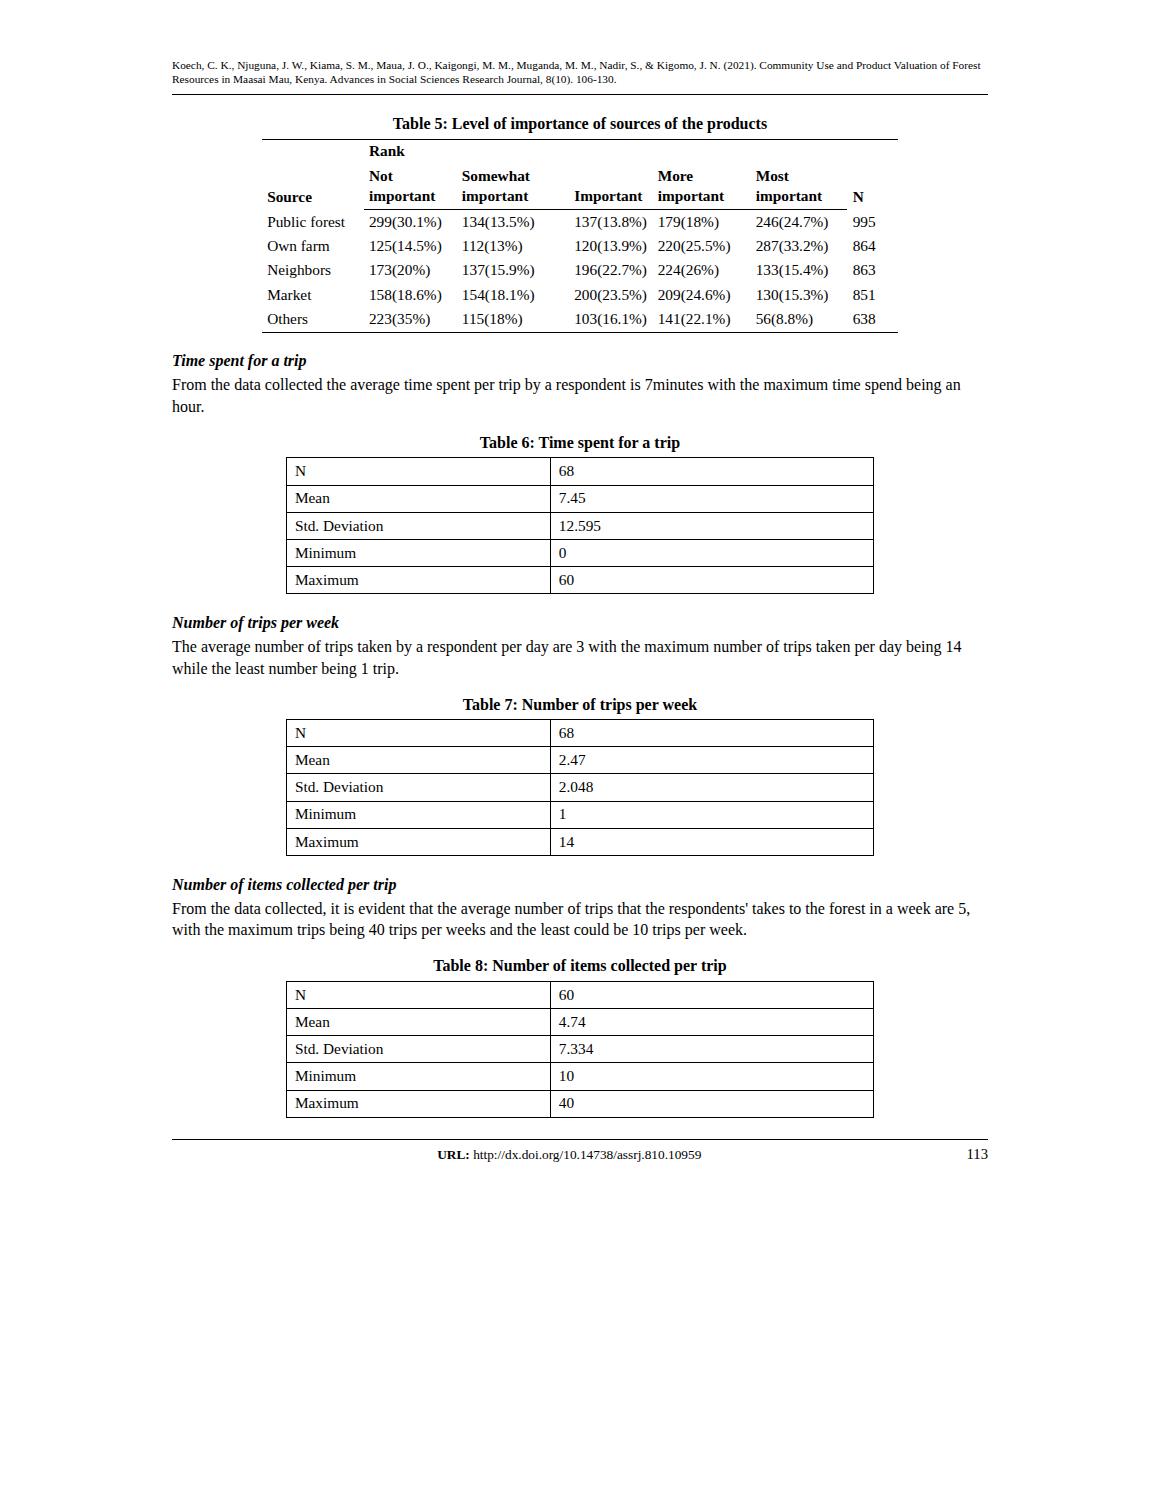Koech, C. K., Njuguna, J. W., Kiama, S. M., Maua, J. O., Kaigongi, M. M., Muganda, M. M., Nadir, S., & Kigomo, J. N. (2021). Community Use and Product Valuation of Forest Resources in Maasai Mau, Kenya. Advances in Social Sciences Research Journal, 8(10). 106-130.
Table 5: Level of importance of sources of the products
| Source | Rank | N |
| --- | --- | --- |
| Not important | Somewhat important | Important | More important | Most important |
| Public forest | 299(30.1%) | 134(13.5%) | 137(13.8%) | 179(18%) | 246(24.7%) | 995 |
| Own farm | 125(14.5%) | 112(13%) | 120(13.9%) | 220(25.5%) | 287(33.2%) | 864 |
| Neighbors | 173(20%) | 137(15.9%) | 196(22.7%) | 224(26%) | 133(15.4%) | 863 |
| Market | 158(18.6%) | 154(18.1%) | 200(23.5%) | 209(24.6%) | 130(15.3%) | 851 |
| Others | 223(35%) | 115(18%) | 103(16.1%) | 141(22.1%) | 56(8.8%) | 638 |
Time spent for a trip
From the data collected the average time spent per trip by a respondent is 7minutes with the maximum time spend being an hour.
Table 6: Time spent for a trip
| N | 68 |
| Mean | 7.45 |
| Std. Deviation | 12.595 |
| Minimum | 0 |
| Maximum | 60 |
Number of trips per week
The average number of trips taken by a respondent per day are 3 with the maximum number of trips taken per day being 14 while the least number being 1 trip.
Table 7: Number of trips per week
| N | 68 |
| Mean | 2.47 |
| Std. Deviation | 2.048 |
| Minimum | 1 |
| Maximum | 14 |
Number of items collected per trip
From the data collected, it is evident that the average number of trips that the respondents' takes to the forest in a week are 5, with the maximum trips being 40 trips per weeks and the least could be 10 trips per week.
Table 8: Number of items collected per trip
| N | 60 |
| Mean | 4.74 |
| Std. Deviation | 7.334 |
| Minimum | 10 |
| Maximum | 40 |
URL: http://dx.doi.org/10.14738/assrj.810.10959 113